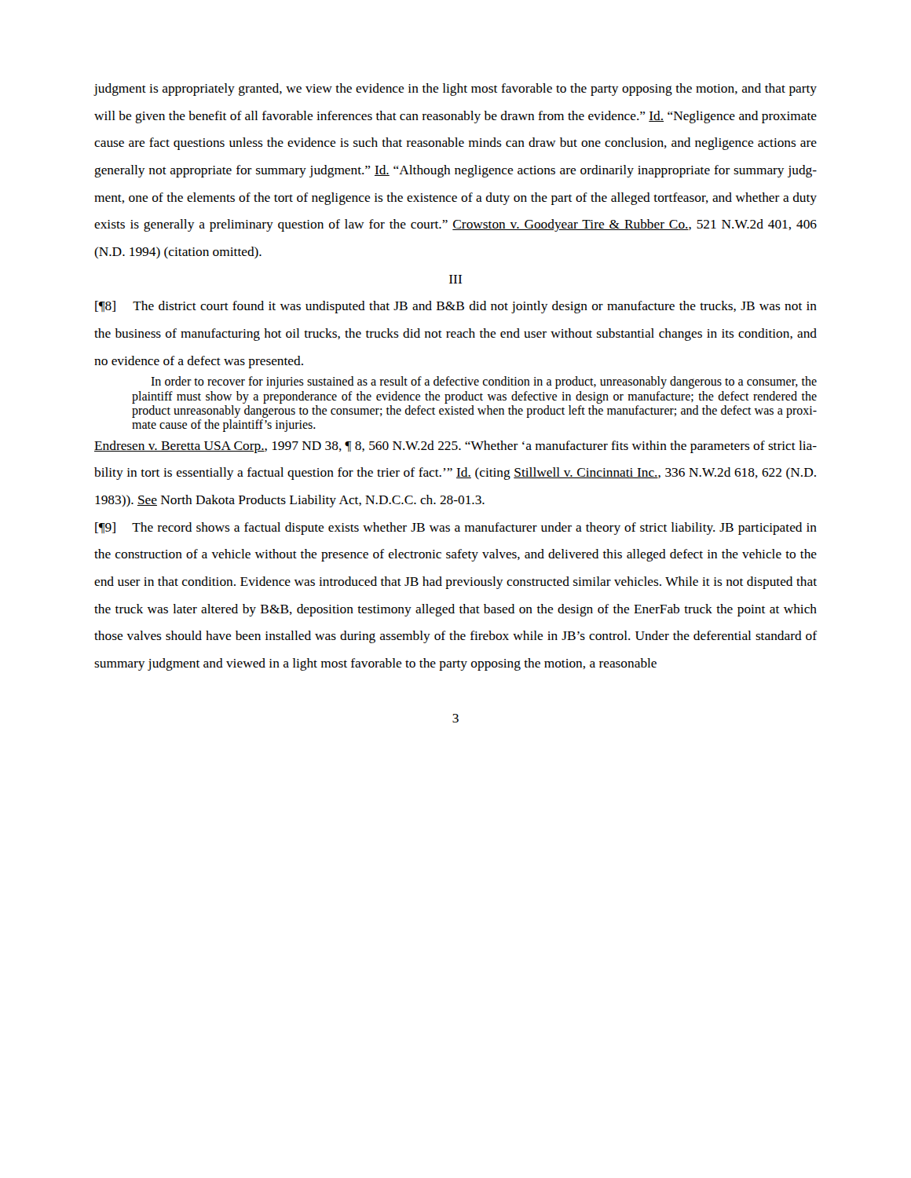judgment is appropriately granted, we view the evidence in the light most favorable to the party opposing the motion, and that party will be given the benefit of all favorable inferences that can reasonably be drawn from the evidence.” Id. “Negligence and proximate cause are fact questions unless the evidence is such that reasonable minds can draw but one conclusion, and negligence actions are generally not appropriate for summary judgment.” Id. “Although negligence actions are ordinarily inappropriate for summary judgment, one of the elements of the tort of negligence is the existence of a duty on the part of the alleged tortfeasor, and whether a duty exists is generally a preliminary question of law for the court.” Crowston v. Goodyear Tire & Rubber Co., 521 N.W.2d 401, 406 (N.D. 1994) (citation omitted).
III
[¶8] The district court found it was undisputed that JB and B&B did not jointly design or manufacture the trucks, JB was not in the business of manufacturing hot oil trucks, the trucks did not reach the end user without substantial changes in its condition, and no evidence of a defect was presented.
In order to recover for injuries sustained as a result of a defective condition in a product, unreasonably dangerous to a consumer, the plaintiff must show by a preponderance of the evidence the product was defective in design or manufacture; the defect rendered the product unreasonably dangerous to the consumer; the defect existed when the product left the manufacturer; and the defect was a proximate cause of the plaintiff’s injuries.
Endresen v. Beretta USA Corp., 1997 ND 38, ¶ 8, 560 N.W.2d 225. “Whether ‘a manufacturer fits within the parameters of strict liability in tort is essentially a factual question for the trier of fact.’” Id. (citing Stillwell v. Cincinnati Inc., 336 N.W.2d 618, 622 (N.D. 1983)). See North Dakota Products Liability Act, N.D.C.C. ch. 28-01.3.
[¶9] The record shows a factual dispute exists whether JB was a manufacturer under a theory of strict liability. JB participated in the construction of a vehicle without the presence of electronic safety valves, and delivered this alleged defect in the vehicle to the end user in that condition. Evidence was introduced that JB had previously constructed similar vehicles. While it is not disputed that the truck was later altered by B&B, deposition testimony alleged that based on the design of the EnerFab truck the point at which those valves should have been installed was during assembly of the firebox while in JB’s control. Under the deferential standard of summary judgment and viewed in a light most favorable to the party opposing the motion, a reasonable
3